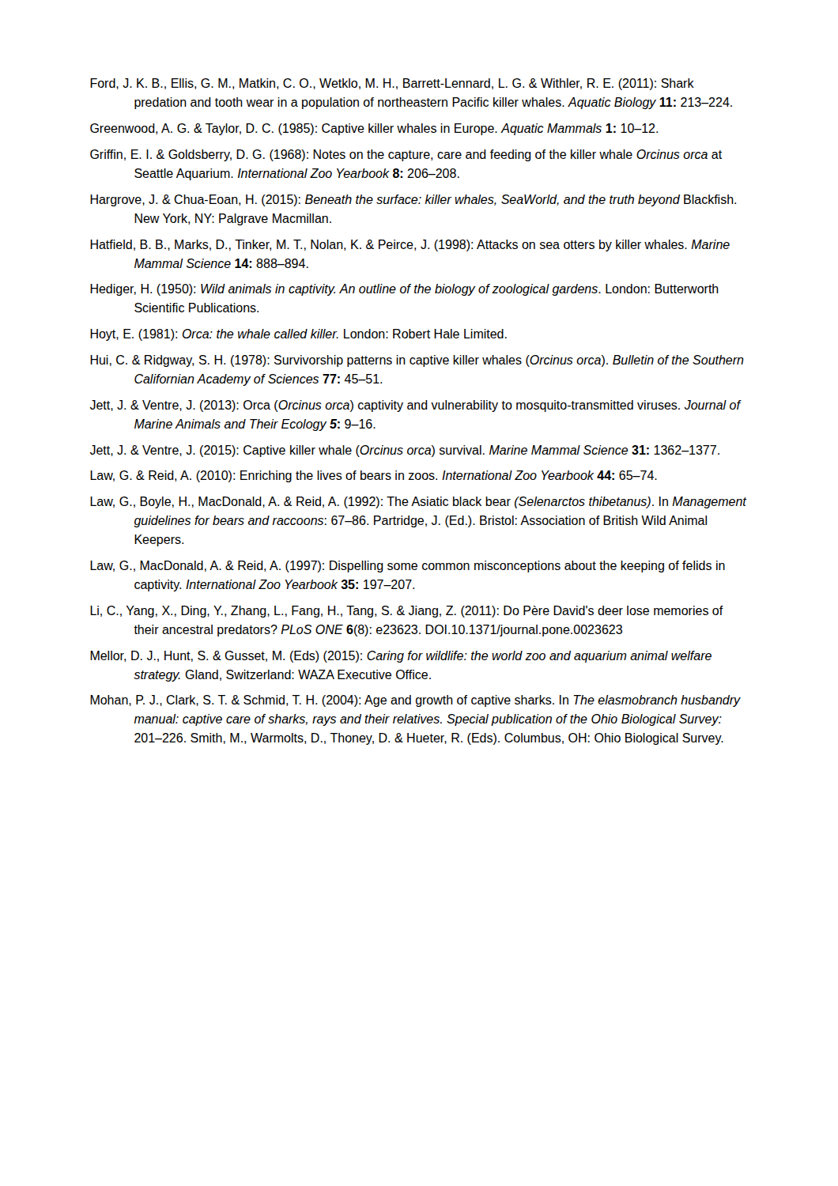Ford, J. K. B., Ellis, G. M., Matkin, C. O., Wetklo, M. H., Barrett-Lennard, L. G. & Withler, R. E. (2011): Shark predation and tooth wear in a population of northeastern Pacific killer whales. Aquatic Biology 11: 213–224.
Greenwood, A. G. & Taylor, D. C. (1985): Captive killer whales in Europe. Aquatic Mammals 1: 10–12.
Griffin, E. I. & Goldsberry, D. G. (1968): Notes on the capture, care and feeding of the killer whale Orcinus orca at Seattle Aquarium. International Zoo Yearbook 8: 206–208.
Hargrove, J. & Chua-Eoan, H. (2015): Beneath the surface: killer whales, SeaWorld, and the truth beyond Blackfish. New York, NY: Palgrave Macmillan.
Hatfield, B. B., Marks, D., Tinker, M. T., Nolan, K. & Peirce, J. (1998): Attacks on sea otters by killer whales. Marine Mammal Science 14: 888–894.
Hediger, H. (1950): Wild animals in captivity. An outline of the biology of zoological gardens. London: Butterworth Scientific Publications.
Hoyt, E. (1981): Orca: the whale called killer. London: Robert Hale Limited.
Hui, C. & Ridgway, S. H. (1978): Survivorship patterns in captive killer whales (Orcinus orca). Bulletin of the Southern Californian Academy of Sciences 77: 45–51.
Jett, J. & Ventre, J. (2013): Orca (Orcinus orca) captivity and vulnerability to mosquito-transmitted viruses. Journal of Marine Animals and Their Ecology 5: 9–16.
Jett, J. & Ventre, J. (2015): Captive killer whale (Orcinus orca) survival. Marine Mammal Science 31: 1362–1377.
Law, G. & Reid, A. (2010): Enriching the lives of bears in zoos. International Zoo Yearbook 44: 65–74.
Law, G., Boyle, H., MacDonald, A. & Reid, A. (1992): The Asiatic black bear (Selenarctos thibetanus). In Management guidelines for bears and raccoons: 67–86. Partridge, J. (Ed.). Bristol: Association of British Wild Animal Keepers.
Law, G., MacDonald, A. & Reid, A. (1997): Dispelling some common misconceptions about the keeping of felids in captivity. International Zoo Yearbook 35: 197–207.
Li, C., Yang, X., Ding, Y., Zhang, L., Fang, H., Tang, S. & Jiang, Z. (2011): Do Père David's deer lose memories of their ancestral predators? PLoS ONE 6(8): e23623. DOI.10.1371/journal.pone.0023623
Mellor, D. J., Hunt, S. & Gusset, M. (Eds) (2015): Caring for wildlife: the world zoo and aquarium animal welfare strategy. Gland, Switzerland: WAZA Executive Office.
Mohan, P. J., Clark, S. T. & Schmid, T. H. (2004): Age and growth of captive sharks. In The elasmobranch husbandry manual: captive care of sharks, rays and their relatives. Special publication of the Ohio Biological Survey: 201–226. Smith, M., Warmolts, D., Thoney, D. & Hueter, R. (Eds). Columbus, OH: Ohio Biological Survey.